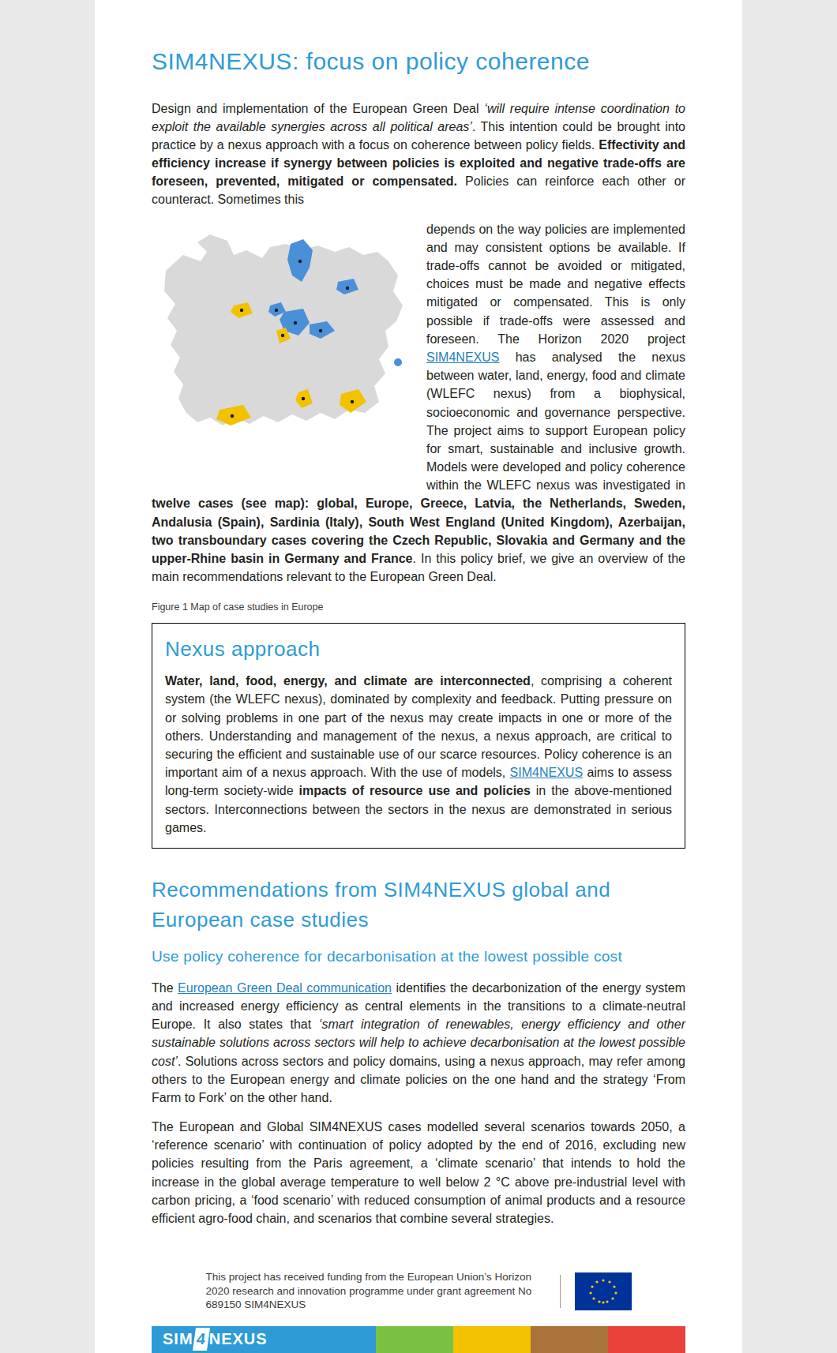SIM4NEXUS: focus on policy coherence
Design and implementation of the European Green Deal ‘will require intense coordination to exploit the available synergies across all political areas’. This intention could be brought into practice by a nexus approach with a focus on coherence between policy fields. Effectivity and efficiency increase if synergy between policies is exploited and negative trade-offs are foreseen, prevented, mitigated or compensated. Policies can reinforce each other or counteract. Sometimes this
depends on the way policies are implemented and may consistent options be available. If trade-offs cannot be avoided or mitigated, choices must be made and negative effects mitigated or compensated. This is only possible if trade-offs were assessed and foreseen. The Horizon 2020 project SIM4NEXUS has analysed the nexus between water, land, energy, food and climate (WLEFC nexus) from a biophysical, socioeconomic and governance perspective. The project aims to support European policy for smart, sustainable and inclusive growth. Models were developed and policy coherence within the WLEFC nexus was investigated in twelve cases (see map): global, Europe, Greece, Latvia, the Netherlands, Sweden, Andalusia (Spain), Sardinia (Italy), South West England (United Kingdom), Azerbaijan, two transboundary cases covering the Czech Republic, Slovakia and Germany and the upper-Rhine basin in Germany and France. In this policy brief, we give an overview of the main recommendations relevant to the European Green Deal.
Figure 1 Map of case studies in Europe
Nexus approach
Water, land, food, energy, and climate are interconnected, comprising a coherent system (the WLEFC nexus), dominated by complexity and feedback. Putting pressure on or solving problems in one part of the nexus may create impacts in one or more of the others. Understanding and management of the nexus, a nexus approach, are critical to securing the efficient and sustainable use of our scarce resources. Policy coherence is an important aim of a nexus approach. With the use of models, SIM4NEXUS aims to assess long-term society-wide impacts of resource use and policies in the above-mentioned sectors. Interconnections between the sectors in the nexus are demonstrated in serious games.
Recommendations from SIM4NEXUS global and European case studies
Use policy coherence for decarbonisation at the lowest possible cost
The European Green Deal communication identifies the decarbonization of the energy system and increased energy efficiency as central elements in the transitions to a climate-neutral Europe. It also states that ‘smart integration of renewables, energy efficiency and other sustainable solutions across sectors will help to achieve decarbonisation at the lowest possible cost’. Solutions across sectors and policy domains, using a nexus approach, may refer among others to the European energy and climate policies on the one hand and the strategy ‘From Farm to Fork’ on the other hand.
The European and Global SIM4NEXUS cases modelled several scenarios towards 2050, a ‘reference scenario’ with continuation of policy adopted by the end of 2016, excluding new policies resulting from the Paris agreement, a ‘climate scenario’ that intends to hold the increase in the global average temperature to well below 2 °C above pre-industrial level with carbon pricing, a ‘food scenario’ with reduced consumption of animal products and a resource efficient agro-food chain, and scenarios that combine several strategies.
This project has received funding from the European Union’s Horizon 2020 research and innovation programme under grant agreement No 689150 SIM4NEXUS
SIM4 NEXUS